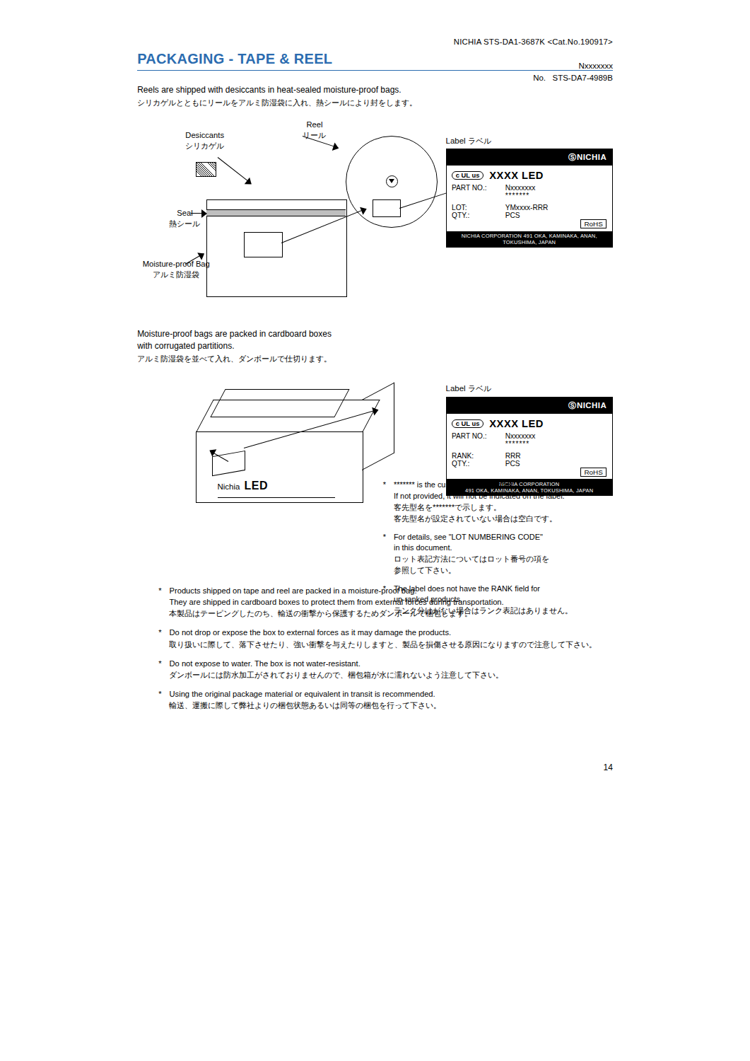NICHIA STS-DA1-3687K <Cat.No.190917>
PACKAGING - TAPE & REEL
Nxxxxxxx
No. STS-DA7-4989B
Reels are shipped with desiccants in heat-sealed moisture-proof bags.
シリカゲルとともにリールをアルミ防湿袋に入れ、熱シールにより封をします。
Desiccants
シリカゲル
Reel
リール
Seal
熱シール
Moisture-proof Bag
アルミ防湿袋
Label ラベル
ⓈNICHIA
c UL us XXXX LED
PART NO.:
Nxxxxxxx
*******
LOT:
YMxxxx-RRR
QTY.:
PCS
RoHS
NICHIA CORPORATION 491 OKA, KAMINAKA, ANAN, TOKUSHIMA, JAPAN
Moisture-proof bags are packed in cardboard boxes
with corrugated partitions.
アルミ防湿袋を並べて入れ、ダンボールで仕切ります。
Nichia LED
Label ラベル
ⓈNICHIA
c UL us XXXX LED
PART NO.:
Nxxxxxxx
*******
RANK:
RRR
QTY.:
PCS
RoHS
NICHIA CORPORATION
491 OKA, KAMINAKA, ANAN, TOKUSHIMA, JAPAN
******** is the customer part number.
If not provided, it will not be indicated on the label.
客先型名を*******で示します。
客先型名が設定されていない場合は空白です。
*For details, see "LOT NUMBERING CODE"
in this document.
ロット表記方法についてはロット番号の項を
参照して下さい。
*The label does not have the RANK field for
un-ranked products.
ランク分けがない場合はランク表記はありません。
*Products shipped on tape and reel are packed in a moisture-proof bag.
They are shipped in cardboard boxes to protect them from external forces during transportation.
本製品はテーピングしたのち、輸送の衝撃から保護するためダンボールで梱包します。
*Do not drop or expose the box to external forces as it may damage the products.
取り扱いに際して、落下させたり、強い衝撃を与えたりしますと、製品を損傷させる原因になりますので注意して下さい。
*Do not expose to water. The box is not water-resistant.
ダンボールには防水加工がされておりませんので、梱包箱が水に濡れないよう注意して下さい。
*Using the original package material or equivalent in transit is recommended.
輸送、運搬に際して弊社よりの梱包状態あるいは同等の梱包を行って下さい。
14